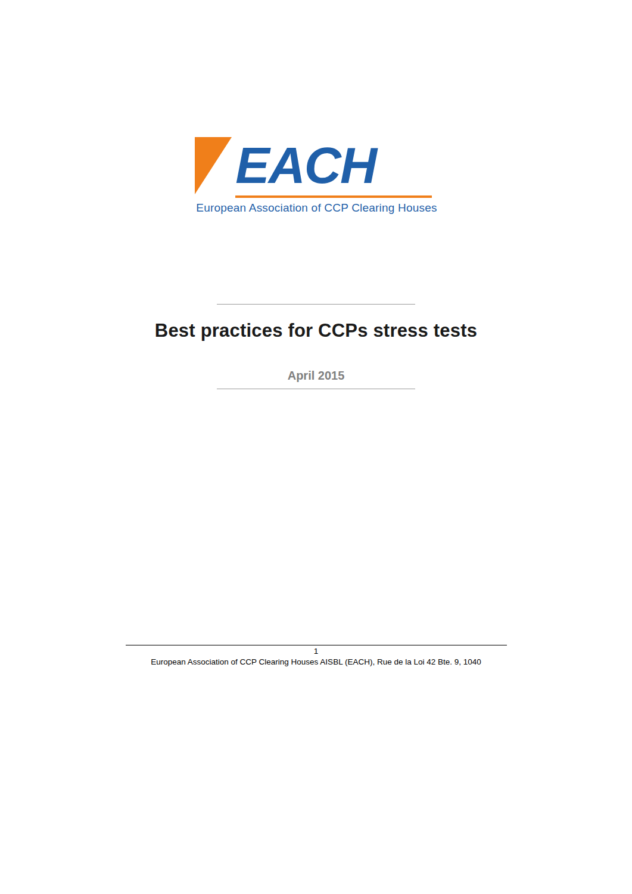EACH
European Association of CCP Clearing Houses
Best practices for CCPs stress tests
April 2015
1
European Association of CCP Clearing Houses AISBL (EACH), Rue de la Loi 42 Bte. 9, 1040